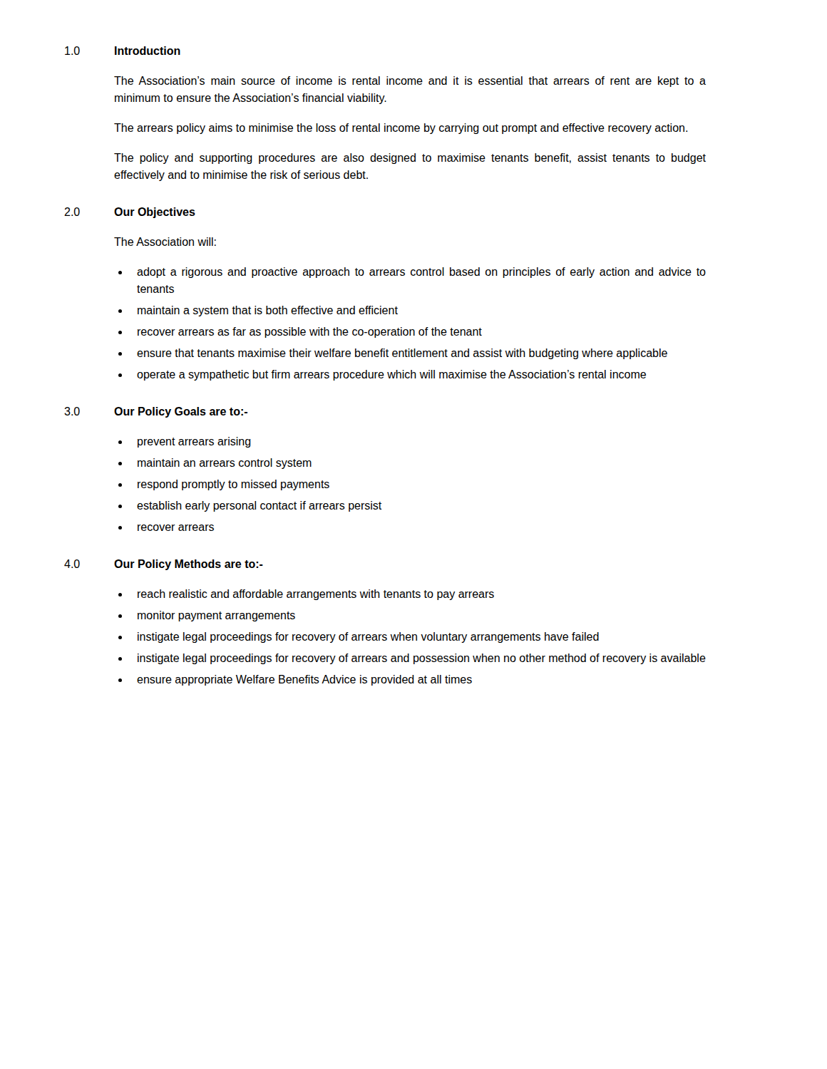1.0 Introduction
The Association’s main source of income is rental income and it is essential that arrears of rent are kept to a minimum to ensure the Association’s financial viability.
The arrears policy aims to minimise the loss of rental income by carrying out prompt and effective recovery action.
The policy and supporting procedures are also designed to maximise tenants benefit, assist tenants to budget effectively and to minimise the risk of serious debt.
2.0 Our Objectives
The Association will:
adopt a rigorous and proactive approach to arrears control based on principles of early action and advice to tenants
maintain a system that is both effective and efficient
recover arrears as far as possible with the co-operation of the tenant
ensure that tenants maximise their welfare benefit entitlement and assist with budgeting where applicable
operate a sympathetic but firm arrears procedure which will maximise the Association’s rental income
3.0 Our Policy Goals are to:-
prevent arrears arising
maintain an arrears control system
respond promptly to missed payments
establish early personal contact if arrears persist
recover arrears
4.0 Our Policy Methods are to:-
reach realistic and affordable arrangements with tenants to pay arrears
monitor payment arrangements
instigate legal proceedings for recovery of arrears when voluntary arrangements have failed
instigate legal proceedings for recovery of arrears and possession when no other method of recovery is available
ensure appropriate Welfare Benefits Advice is provided at all times